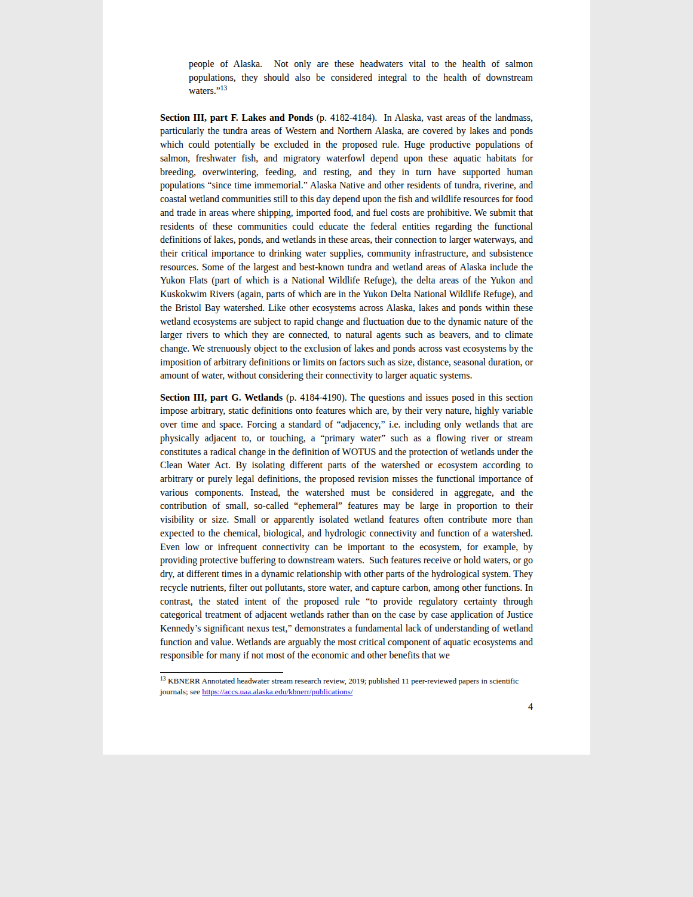people of Alaska. Not only are these headwaters vital to the health of salmon populations, they should also be considered integral to the health of downstream waters.”13
Section III, part F. Lakes and Ponds (p. 4182-4184). In Alaska, vast areas of the landmass, particularly the tundra areas of Western and Northern Alaska, are covered by lakes and ponds which could potentially be excluded in the proposed rule. Huge productive populations of salmon, freshwater fish, and migratory waterfowl depend upon these aquatic habitats for breeding, overwintering, feeding, and resting, and they in turn have supported human populations “since time immemorial.” Alaska Native and other residents of tundra, riverine, and coastal wetland communities still to this day depend upon the fish and wildlife resources for food and trade in areas where shipping, imported food, and fuel costs are prohibitive. We submit that residents of these communities could educate the federal entities regarding the functional definitions of lakes, ponds, and wetlands in these areas, their connection to larger waterways, and their critical importance to drinking water supplies, community infrastructure, and subsistence resources. Some of the largest and best-known tundra and wetland areas of Alaska include the Yukon Flats (part of which is a National Wildlife Refuge), the delta areas of the Yukon and Kuskokwim Rivers (again, parts of which are in the Yukon Delta National Wildlife Refuge), and the Bristol Bay watershed. Like other ecosystems across Alaska, lakes and ponds within these wetland ecosystems are subject to rapid change and fluctuation due to the dynamic nature of the larger rivers to which they are connected, to natural agents such as beavers, and to climate change. We strenuously object to the exclusion of lakes and ponds across vast ecosystems by the imposition of arbitrary definitions or limits on factors such as size, distance, seasonal duration, or amount of water, without considering their connectivity to larger aquatic systems.
Section III, part G. Wetlands (p. 4184-4190). The questions and issues posed in this section impose arbitrary, static definitions onto features which are, by their very nature, highly variable over time and space. Forcing a standard of “adjacency,” i.e. including only wetlands that are physically adjacent to, or touching, a “primary water” such as a flowing river or stream constitutes a radical change in the definition of WOTUS and the protection of wetlands under the Clean Water Act. By isolating different parts of the watershed or ecosystem according to arbitrary or purely legal definitions, the proposed revision misses the functional importance of various components. Instead, the watershed must be considered in aggregate, and the contribution of small, so-called “ephemeral” features may be large in proportion to their visibility or size. Small or apparently isolated wetland features often contribute more than expected to the chemical, biological, and hydrologic connectivity and function of a watershed. Even low or infrequent connectivity can be important to the ecosystem, for example, by providing protective buffering to downstream waters. Such features receive or hold waters, or go dry, at different times in a dynamic relationship with other parts of the hydrological system. They recycle nutrients, filter out pollutants, store water, and capture carbon, among other functions. In contrast, the stated intent of the proposed rule “to provide regulatory certainty through categorical treatment of adjacent wetlands rather than on the case by case application of Justice Kennedy’s significant nexus test,” demonstrates a fundamental lack of understanding of wetland function and value. Wetlands are arguably the most critical component of aquatic ecosystems and responsible for many if not most of the economic and other benefits that we
13 KBNERR Annotated headwater stream research review, 2019; published 11 peer-reviewed papers in scientific journals; see https://accs.uaa.alaska.edu/kbnerr/publications/
4